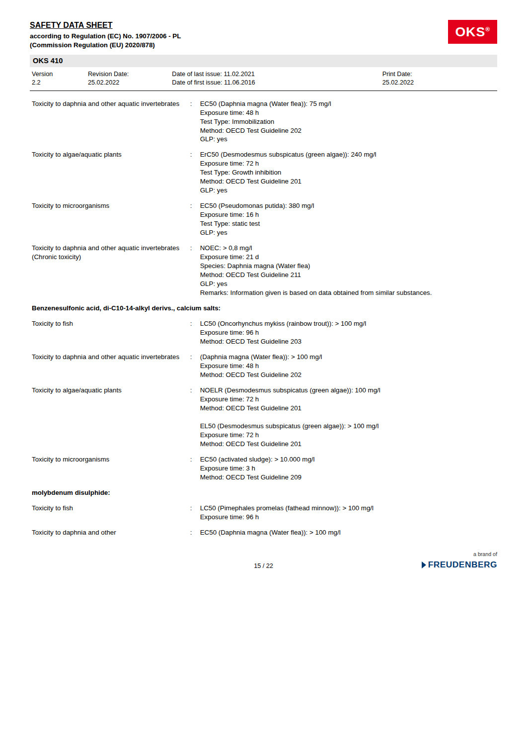SAFETY DATA SHEET
according to Regulation (EC) No. 1907/2006 - PL
(Commission Regulation (EU) 2020/878)
OKS®
OKS 410
| Version 2.2 | Revision Date: 25.02.2022 | Date of last issue: 11.02.2021 Date of first issue: 11.06.2016 | Print Date: 25.02.2022 |
| Toxicity to daphnia and other aquatic invertebrates | : | EC50 (Daphnia magna (Water flea)): 75 mg/l Exposure time: 48 h Test Type: Immobilization Method: OECD Test Guideline 202 GLP: yes |
| Toxicity to algae/aquatic plants | : | ErC50 (Desmodesmus subspicatus (green algae)): 240 mg/l Exposure time: 72 h Test Type: Growth inhibition Method: OECD Test Guideline 201 GLP: yes |
| Toxicity to microorganisms | : | EC50 (Pseudomonas putida): 380 mg/l Exposure time: 16 h Test Type: static test GLP: yes |
| Toxicity to daphnia and other aquatic invertebrates (Chronic toxicity) | : | NOEC: > 0,8 mg/l Exposure time: 21 d Species: Daphnia magna (Water flea) Method: OECD Test Guideline 211 GLP: yes Remarks: Information given is based on data obtained from similar substances. |
| Benzenesulfonic acid, di-C10-14-alkyl derivs., calcium salts: |
| Toxicity to fish | : | LC50 (Oncorhynchus mykiss (rainbow trout)): > 100 mg/l Exposure time: 96 h Method: OECD Test Guideline 203 |
| Toxicity to daphnia and other aquatic invertebrates | : | (Daphnia magna (Water flea)): > 100 mg/l Exposure time: 48 h Method: OECD Test Guideline 202 |
| Toxicity to algae/aquatic plants | : | NOELR (Desmodesmus subspicatus (green algae)): 100 mg/l Exposure time: 72 h Method: OECD Test Guideline 201 EL50 (Desmodesmus subspicatus (green algae)): > 100 mg/l Exposure time: 72 h Method: OECD Test Guideline 201 |
| Toxicity to microorganisms | : | EC50 (activated sludge): > 10.000 mg/l Exposure time: 3 h Method: OECD Test Guideline 209 |
| molybdenum disulphide: |
| Toxicity to fish | : | LC50 (Pimephales promelas (fathead minnow)): > 100 mg/l Exposure time: 96 h |
| Toxicity to daphnia and other | : | EC50 (Daphnia magna (Water flea)): > 100 mg/l |
15 / 22
a brand of
FREUDENBERG